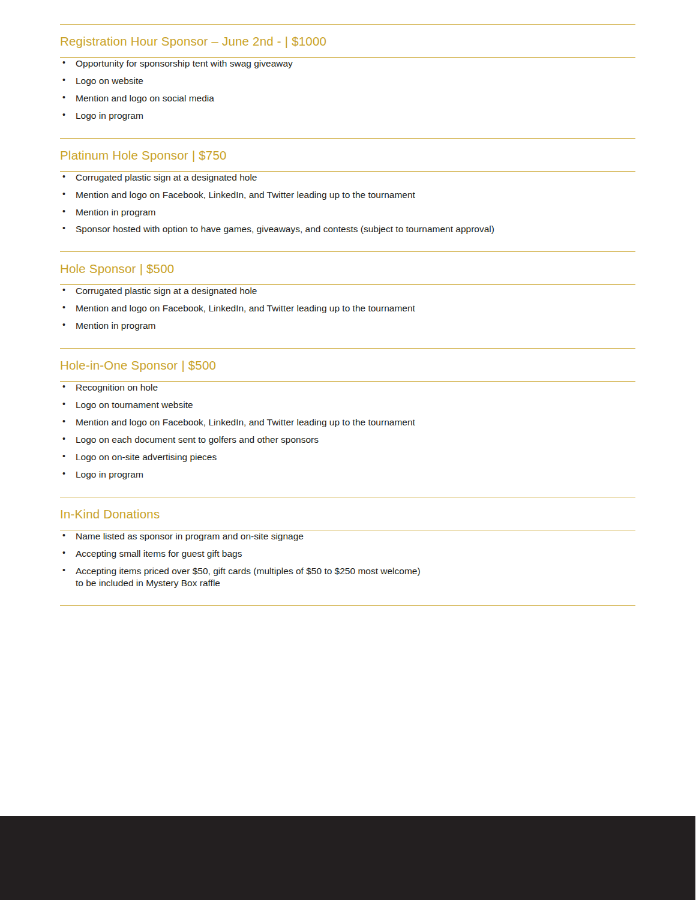Registration Hour Sponsor – June 2nd -|$1000
Opportunity for sponsorship tent with swag giveaway
Logo on website
Mention and logo on social media
Logo in program
Platinum Hole Sponsor|$750
Corrugated plastic sign at a designated hole
Mention and logo on Facebook, LinkedIn, and Twitter leading up to the tournament
Mention in program
Sponsor hosted with option to have games, giveaways, and contests (subject to tournament approval)
Hole Sponsor|$500
Corrugated plastic sign at a designated hole
Mention and logo on Facebook, LinkedIn, and Twitter leading up to the tournament
Mention in program
Hole-in-One Sponsor|$500
Recognition on hole
Logo on tournament website
Mention and logo on Facebook, LinkedIn, and Twitter leading up to the tournament
Logo on each document sent to golfers and other sponsors
Logo on on-site advertising pieces
Logo in program
In-Kind Donations
Name listed as sponsor in program and on-site signage
Accepting small items for guest gift bags
Accepting items priced over $50, gift cards (multiples of $50 to $250 most welcome)to be included in Mystery Box raffle